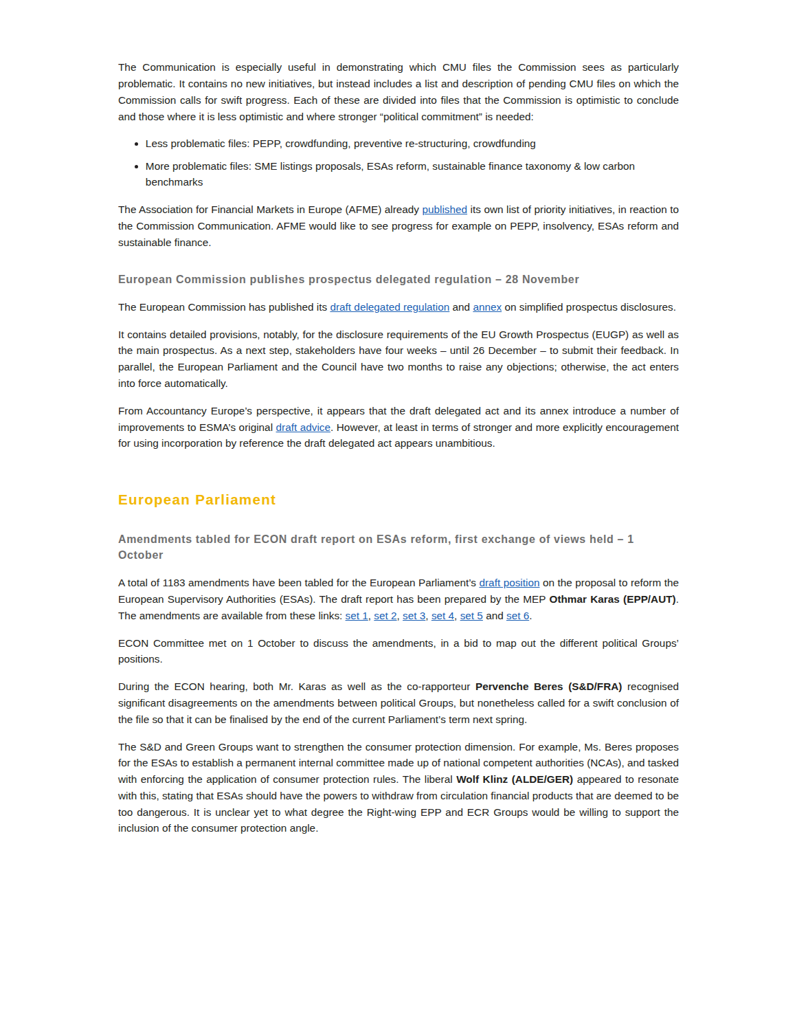The Communication is especially useful in demonstrating which CMU files the Commission sees as particularly problematic. It contains no new initiatives, but instead includes a list and description of pending CMU files on which the Commission calls for swift progress. Each of these are divided into files that the Commission is optimistic to conclude and those where it is less optimistic and where stronger “political commitment” is needed:
Less problematic files: PEPP, crowdfunding, preventive re-structuring, crowdfunding
More problematic files: SME listings proposals, ESAs reform, sustainable finance taxonomy & low carbon benchmarks
The Association for Financial Markets in Europe (AFME) already published its own list of priority initiatives, in reaction to the Commission Communication. AFME would like to see progress for example on PEPP, insolvency, ESAs reform and sustainable finance.
European Commission publishes prospectus delegated regulation – 28 November
The European Commission has published its draft delegated regulation and annex on simplified prospectus disclosures.
It contains detailed provisions, notably, for the disclosure requirements of the EU Growth Prospectus (EUGP) as well as the main prospectus. As a next step, stakeholders have four weeks – until 26 December – to submit their feedback. In parallel, the European Parliament and the Council have two months to raise any objections; otherwise, the act enters into force automatically.
From Accountancy Europe’s perspective, it appears that the draft delegated act and its annex introduce a number of improvements to ESMA’s original draft advice. However, at least in terms of stronger and more explicitly encouragement for using incorporation by reference the draft delegated act appears unambitious.
European Parliament
Amendments tabled for ECON draft report on ESAs reform, first exchange of views held – 1 October
A total of 1183 amendments have been tabled for the European Parliament’s draft position on the proposal to reform the European Supervisory Authorities (ESAs). The draft report has been prepared by the MEP Othmar Karas (EPP/AUT). The amendments are available from these links: set 1, set 2, set 3, set 4, set 5 and set 6.
ECON Committee met on 1 October to discuss the amendments, in a bid to map out the different political Groups’ positions.
During the ECON hearing, both Mr. Karas as well as the co-rapporteur Pervenche Beres (S&D/FRA) recognised significant disagreements on the amendments between political Groups, but nonetheless called for a swift conclusion of the file so that it can be finalised by the end of the current Parliament’s term next spring.
The S&D and Green Groups want to strengthen the consumer protection dimension. For example, Ms. Beres proposes for the ESAs to establish a permanent internal committee made up of national competent authorities (NCAs), and tasked with enforcing the application of consumer protection rules. The liberal Wolf Klinz (ALDE/GER) appeared to resonate with this, stating that ESAs should have the powers to withdraw from circulation financial products that are deemed to be too dangerous. It is unclear yet to what degree the Right-wing EPP and ECR Groups would be willing to support the inclusion of the consumer protection angle.